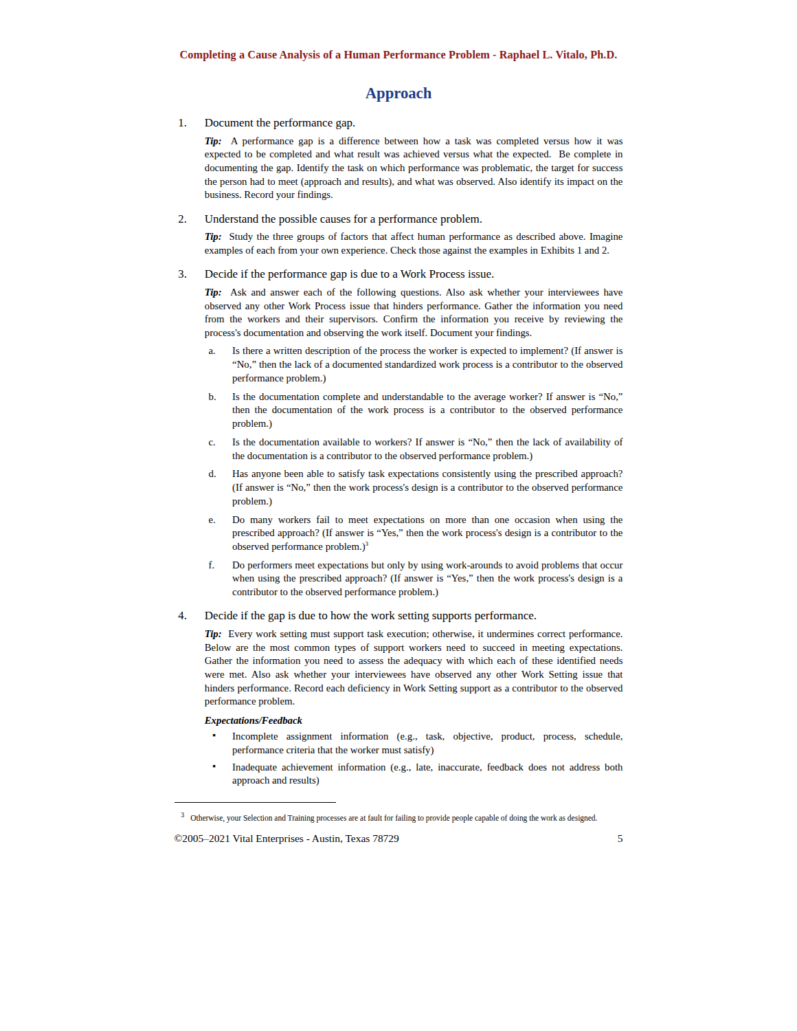Completing a Cause Analysis of a Human Performance Problem - Raphael L. Vitalo, Ph.D.
Approach
Document the performance gap.
Tip: A performance gap is a difference between how a task was completed versus how it was expected to be completed and what result was achieved versus what the expected. Be complete in documenting the gap. Identify the task on which performance was problematic, the target for success the person had to meet (approach and results), and what was observed. Also identify its impact on the business. Record your findings.
Understand the possible causes for a performance problem.
Tip: Study the three groups of factors that affect human performance as described above. Imagine examples of each from your own experience. Check those against the examples in Exhibits 1 and 2.
Decide if the performance gap is due to a Work Process issue.
Tip: Ask and answer each of the following questions. Also ask whether your interviewees have observed any other Work Process issue that hinders performance. Gather the information you need from the workers and their supervisors. Confirm the information you receive by reviewing the process's documentation and observing the work itself. Document your findings.
Is there a written description of the process the worker is expected to implement? (If answer is “No,” then the lack of a documented standardized work process is a contributor to the observed performance problem.)
Is the documentation complete and understandable to the average worker? If answer is “No,” then the documentation of the work process is a contributor to the observed performance problem.)
Is the documentation available to workers? If answer is “No,” then the lack of availability of the documentation is a contributor to the observed performance problem.)
Has anyone been able to satisfy task expectations consistently using the prescribed approach? (If answer is “No,” then the work process's design is a contributor to the observed performance problem.)
Do many workers fail to meet expectations on more than one occasion when using the prescribed approach? (If answer is “Yes,” then the work process's design is a contributor to the observed performance problem.)3
Do performers meet expectations but only by using work-arounds to avoid problems that occur when using the prescribed approach? (If answer is “Yes,” then the work process's design is a contributor to the observed performance problem.)
Decide if the gap is due to how the work setting supports performance.
Tip: Every work setting must support task execution; otherwise, it undermines correct performance. Below are the most common types of support workers need to succeed in meeting expectations. Gather the information you need to assess the adequacy with which each of these identified needs were met. Also ask whether your interviewees have observed any other Work Setting issue that hinders performance. Record each deficiency in Work Setting support as a contributor to the observed performance problem.
Expectations/Feedback
Incomplete assignment information (e.g., task, objective, product, process, schedule, performance criteria that the worker must satisfy)
Inadequate achievement information (e.g., late, inaccurate, feedback does not address both approach and results)
3 Otherwise, your Selection and Training processes are at fault for failing to provide people capable of doing the work as designed.
©2005–2021 Vital Enterprises - Austin, Texas 78729 5